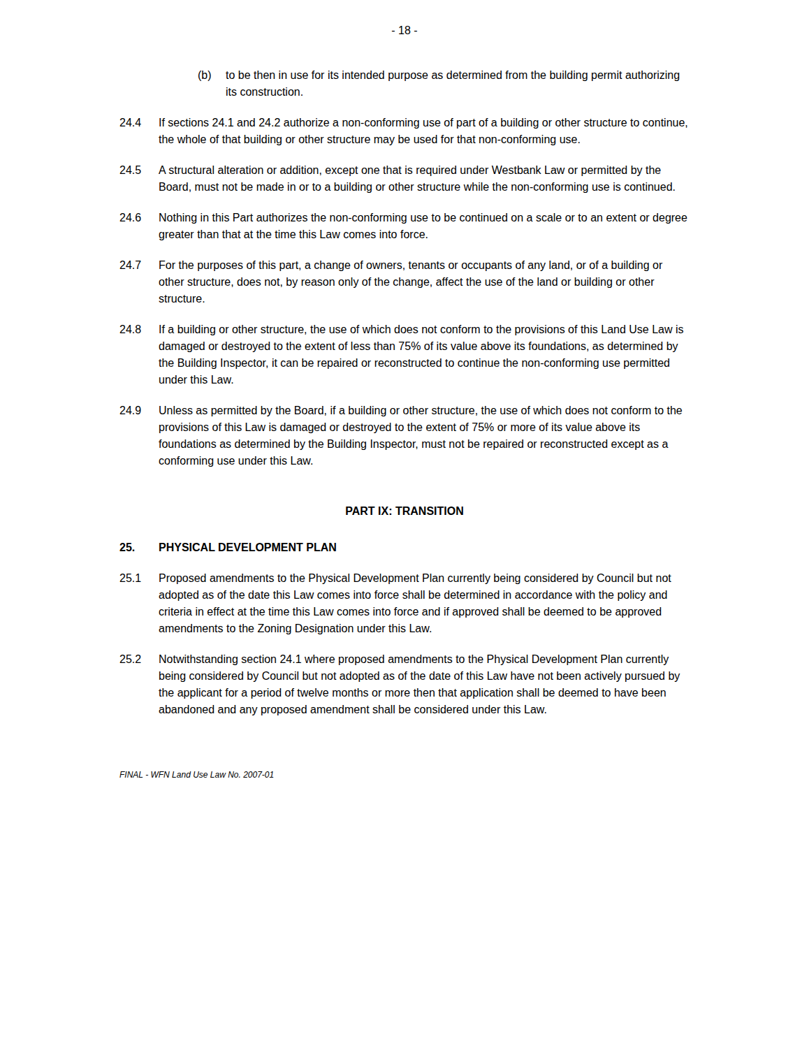- 18 -
(b)
to be then in use for its intended purpose as determined from the building permit authorizing its construction.
24.4
If sections 24.1 and 24.2 authorize a non-conforming use of part of a building or other structure to continue, the whole of that building or other structure may be used for that non-conforming use.
24.5
A structural alteration or addition, except one that is required under Westbank Law or permitted by the Board, must not be made in or to a building or other structure while the non-conforming use is continued.
24.6
Nothing in this Part authorizes the non-conforming use to be continued on a scale or to an extent or degree greater than that at the time this Law comes into force.
24.7
For the purposes of this part, a change of owners, tenants or occupants of any land, or of a building or other structure, does not, by reason only of the change, affect the use of the land or building or other structure.
24.8
If a building or other structure, the use of which does not conform to the provisions of this Land Use Law is damaged or destroyed to the extent of less than 75% of its value above its foundations, as determined by the Building Inspector, it can be repaired or reconstructed to continue the non-conforming use permitted under this Law.
24.9
Unless as permitted by the Board, if a building or other structure, the use of which does not conform to the provisions of this Law is damaged or destroyed to the extent of 75% or more of its value above its foundations as determined by the Building Inspector, must not be repaired or reconstructed except as a conforming use under this Law.
PART IX: TRANSITION
25.
PHYSICAL DEVELOPMENT PLAN
25.1
Proposed amendments to the Physical Development Plan currently being considered by Council but not adopted as of the date this Law comes into force shall be determined in accordance with the policy and criteria in effect at the time this Law comes into force and if approved shall be deemed to be approved amendments to the Zoning Designation under this Law.
25.2
Notwithstanding section 24.1 where proposed amendments to the Physical Development Plan currently being considered by Council but not adopted as of the date of this Law have not been actively pursued by the applicant for a period of twelve months or more then that application shall be deemed to have been abandoned and any proposed amendment shall be considered under this Law.
FINAL - WFN Land Use Law No. 2007-01